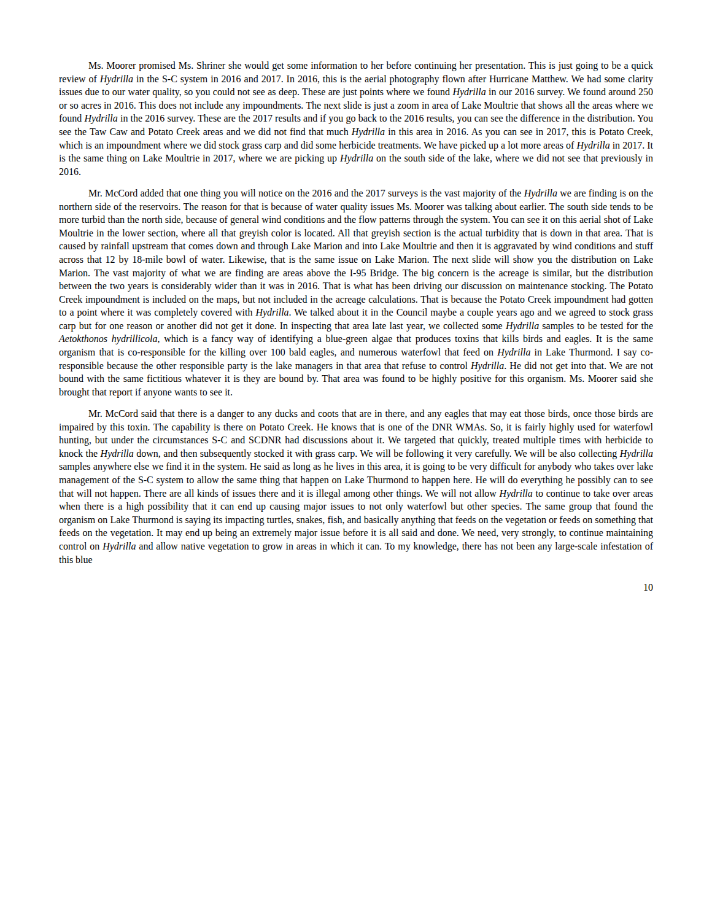Ms. Moorer promised Ms. Shriner she would get some information to her before continuing her presentation. This is just going to be a quick review of Hydrilla in the S-C system in 2016 and 2017. In 2016, this is the aerial photography flown after Hurricane Matthew. We had some clarity issues due to our water quality, so you could not see as deep. These are just points where we found Hydrilla in our 2016 survey. We found around 250 or so acres in 2016. This does not include any impoundments. The next slide is just a zoom in area of Lake Moultrie that shows all the areas where we found Hydrilla in the 2016 survey. These are the 2017 results and if you go back to the 2016 results, you can see the difference in the distribution. You see the Taw Caw and Potato Creek areas and we did not find that much Hydrilla in this area in 2016. As you can see in 2017, this is Potato Creek, which is an impoundment where we did stock grass carp and did some herbicide treatments. We have picked up a lot more areas of Hydrilla in 2017. It is the same thing on Lake Moultrie in 2017, where we are picking up Hydrilla on the south side of the lake, where we did not see that previously in 2016.
Mr. McCord added that one thing you will notice on the 2016 and the 2017 surveys is the vast majority of the Hydrilla we are finding is on the northern side of the reservoirs. The reason for that is because of water quality issues Ms. Moorer was talking about earlier. The south side tends to be more turbid than the north side, because of general wind conditions and the flow patterns through the system. You can see it on this aerial shot of Lake Moultrie in the lower section, where all that greyish color is located. All that greyish section is the actual turbidity that is down in that area. That is caused by rainfall upstream that comes down and through Lake Marion and into Lake Moultrie and then it is aggravated by wind conditions and stuff across that 12 by 18-mile bowl of water. Likewise, that is the same issue on Lake Marion. The next slide will show you the distribution on Lake Marion. The vast majority of what we are finding are areas above the I-95 Bridge. The big concern is the acreage is similar, but the distribution between the two years is considerably wider than it was in 2016. That is what has been driving our discussion on maintenance stocking. The Potato Creek impoundment is included on the maps, but not included in the acreage calculations. That is because the Potato Creek impoundment had gotten to a point where it was completely covered with Hydrilla. We talked about it in the Council maybe a couple years ago and we agreed to stock grass carp but for one reason or another did not get it done. In inspecting that area late last year, we collected some Hydrilla samples to be tested for the Aetokthonos hydrillicola, which is a fancy way of identifying a blue-green algae that produces toxins that kills birds and eagles. It is the same organism that is co-responsible for the killing over 100 bald eagles, and numerous waterfowl that feed on Hydrilla in Lake Thurmond. I say co-responsible because the other responsible party is the lake managers in that area that refuse to control Hydrilla. He did not get into that. We are not bound with the same fictitious whatever it is they are bound by. That area was found to be highly positive for this organism. Ms. Moorer said she brought that report if anyone wants to see it.
Mr. McCord said that there is a danger to any ducks and coots that are in there, and any eagles that may eat those birds, once those birds are impaired by this toxin. The capability is there on Potato Creek. He knows that is one of the DNR WMAs. So, it is fairly highly used for waterfowl hunting, but under the circumstances S-C and SCDNR had discussions about it. We targeted that quickly, treated multiple times with herbicide to knock the Hydrilla down, and then subsequently stocked it with grass carp. We will be following it very carefully. We will be also collecting Hydrilla samples anywhere else we find it in the system. He said as long as he lives in this area, it is going to be very difficult for anybody who takes over lake management of the S-C system to allow the same thing that happen on Lake Thurmond to happen here. He will do everything he possibly can to see that will not happen. There are all kinds of issues there and it is illegal among other things. We will not allow Hydrilla to continue to take over areas when there is a high possibility that it can end up causing major issues to not only waterfowl but other species. The same group that found the organism on Lake Thurmond is saying its impacting turtles, snakes, fish, and basically anything that feeds on the vegetation or feeds on something that feeds on the vegetation. It may end up being an extremely major issue before it is all said and done. We need, very strongly, to continue maintaining control on Hydrilla and allow native vegetation to grow in areas in which it can. To my knowledge, there has not been any large-scale infestation of this blue
10